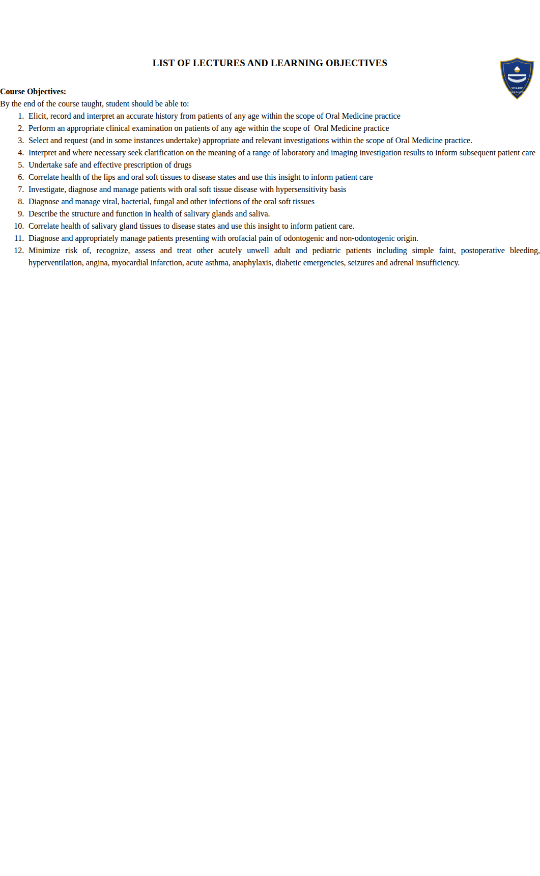SHARIF Medical & Dental College
LIST OF LECTURES AND LEARNING OBJECTIVES
Course Objectives:
By the end of the course taught, student should be able to:
Elicit, record and interpret an accurate history from patients of any age within the scope of Oral Medicine practice
Perform an appropriate clinical examination on patients of any age within the scope of Oral Medicine practice
Select and request (and in some instances undertake) appropriate and relevant investigations within the scope of Oral Medicine practice.
Interpret and where necessary seek clarification on the meaning of a range of laboratory and imaging investigation results to inform subsequent patient care
Undertake safe and effective prescription of drugs
Correlate health of the lips and oral soft tissues to disease states and use this insight to inform patient care
Investigate, diagnose and manage patients with oral soft tissue disease with hypersensitivity basis
Diagnose and manage viral, bacterial, fungal and other infections of the oral soft tissues
Describe the structure and function in health of salivary glands and saliva.
Correlate health of salivary gland tissues to disease states and use this insight to inform patient care.
Diagnose and appropriately manage patients presenting with orofacial pain of odontogenic and non-odontogenic origin.
Minimize risk of, recognize, assess and treat other acutely unwell adult and pediatric patients including simple faint, postoperative bleeding, hyperventilation, angina, myocardial infarction, acute asthma, anaphylaxis, diabetic emergencies, seizures and adrenal insufficiency.
6